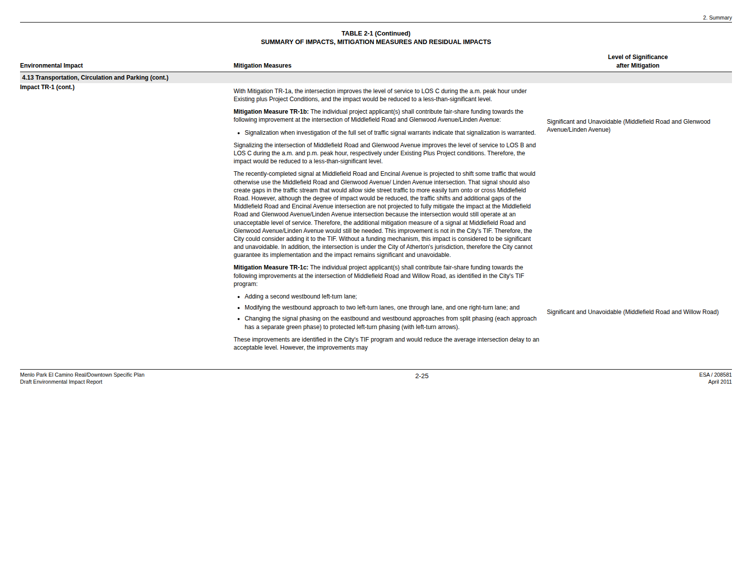2. Summary
TABLE 2-1 (Continued)
SUMMARY OF IMPACTS, MITIGATION MEASURES AND RESIDUAL IMPACTS
| Environmental Impact | Mitigation Measures | Level of Significance after Mitigation |
| --- | --- | --- |
| 4.13 Transportation, Circulation and Parking (cont.) |
| Impact TR-1 (cont.) | With Mitigation TR-1a, the intersection improves the level of service to LOS C during the a.m. peak hour under Existing plus Project Conditions, and the impact would be reduced to a less-than-significant level. Mitigation Measure TR-1b: The individual project applicant(s) shall contribute fair-share funding towards the following improvement at the intersection of Middlefield Road and Glenwood Avenue/Linden Avenue: Signalization when investigation of the full set of traffic signal warrants indicate that signalization is warranted. Signalizing the intersection of Middlefield Road and Glenwood Avenue improves the level of service to LOS B and LOS C during the a.m. and p.m. peak hour, respectively under Existing Plus Project conditions. Therefore, the impact would be reduced to a less-than-significant level. The recently-completed signal at Middlefield Road and Encinal Avenue is projected to shift some traffic that would otherwise use the Middlefield Road and Glenwood Avenue/ Linden Avenue intersection. That signal should also create gaps in the traffic stream that would allow side street traffic to more easily turn onto or cross Middlefield Road. However, although the degree of impact would be reduced, the traffic shifts and additional gaps of the Middlefield Road and Encinal Avenue intersection are not projected to fully mitigate the impact at the Middlefield Road and Glenwood Avenue/Linden Avenue intersection because the intersection would still operate at an unacceptable level of service. Therefore, the additional mitigation measure of a signal at Middlefield Road and Glenwood Avenue/Linden Avenue would still be needed. This improvement is not in the City's TIF. Therefore, the City could consider adding it to the TIF. Without a funding mechanism, this impact is considered to be significant and unavoidable. In addition, the intersection is under the City of Atherton's jurisdiction, therefore the City cannot guarantee its implementation and the impact remains significant and unavoidable. Mitigation Measure TR-1c: The individual project applicant(s) shall contribute fair-share funding towards the following improvements at the intersection of Middlefield Road and Willow Road, as identified in the City's TIF program: Adding a second westbound left-turn lane; Modifying the westbound approach to two left-turn lanes, one through lane, and one right-turn lane; and Changing the signal phasing on the eastbound and westbound approaches from split phasing (each approach has a separate green phase) to protected left-turn phasing (with left-turn arrows). These improvements are identified in the City's TIF program and would reduce the average intersection delay to an acceptable level. However, the improvements may | Significant and Unavoidable (Middlefield Road and Glenwood Avenue/Linden Avenue) Significant and Unavoidable (Middlefield Road and Willow Road) |
Menlo Park El Camino Real/Downtown Specific Plan
Draft Environmental Impact Report
ESA / 208581
April 2011
2-25